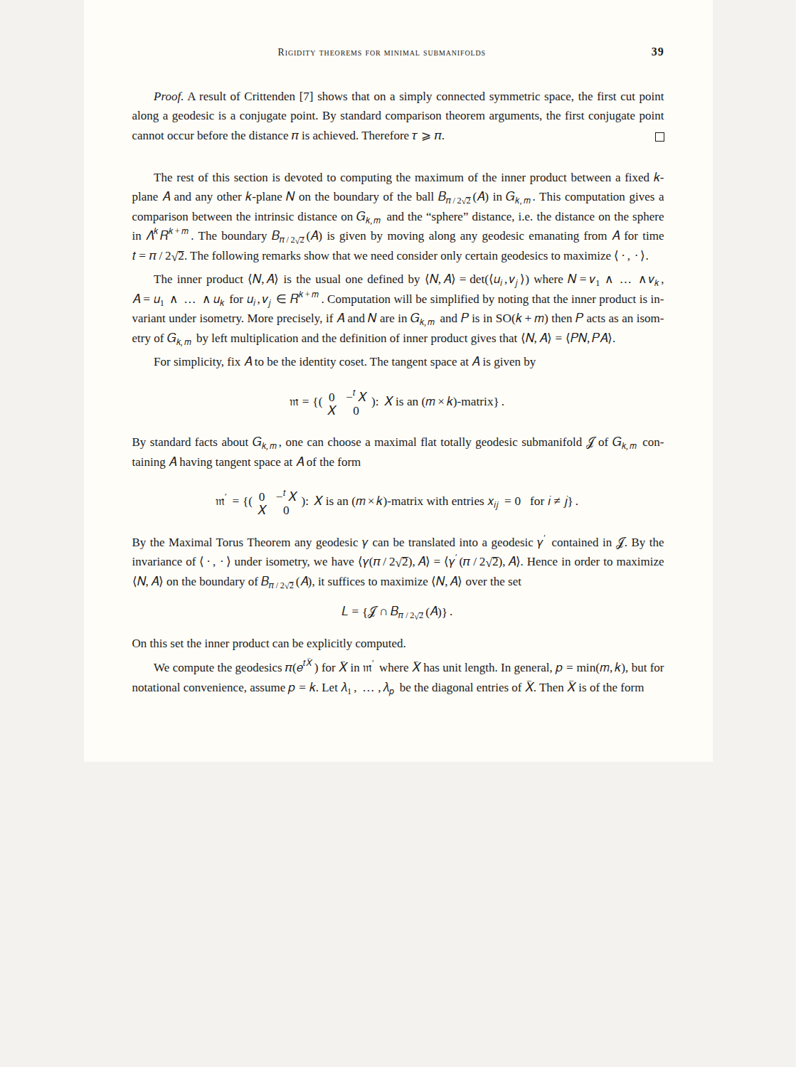Rigidity theorems for minimal submanifolds 39
Proof. A result of Crittenden [7] shows that on a simply connected symmetric space, the first cut point along a geodesic is a conjugate point. By standard comparison theorem arguments, the first conjugate point cannot occur before the distance π is achieved. Therefore τ⩾π.
The rest of this section is devoted to computing the maximum of the inner product between a fixed k-plane A and any other k-plane N on the boundary of the ball Bπ/22(A) in Gk,m. This computation gives a comparison between the intrinsic distance on Gk,m and the “sphere” distance, i.e. the distance on the sphere in ΛkRk+m. The boundary Bπ/22(A) is given by moving along any geodesic emanating from A for time t=π/22. The following remarks show that we need consider only certain geodesics to maximize ⟨·,·⟩.
The inner product ⟨N,A⟩ is the usual one defined by ⟨N,A⟩=det(⟨ui,vj⟩) where N=v1∧…∧vk, A=u1∧…∧uk for ui,vj∈Rk+m. Computation will be simplified by noting that the inner product is invariant under isometry. More precisely, if A and N are in Gk,m and P is in SO(k+m) then P acts as an isometry of Gk,m by left multiplication and the definition of inner product gives that ⟨N,A⟩=⟨PN,PA⟩.
For simplicity, fix A to be the identity coset. The tangent space at A is given by
𝔪= { ( 0−tX X0 ) : X is an (m×k)-matrix } .
By standard facts about Gk,m, one can choose a maximal flat totally geodesic submanifold 𝒥 of Gk,m containing A having tangent space at A of the form
𝔪′= { ( 0−tX X0 ) : X is an (m×k)-matrix with entries xij=0 for i≠j } .
By the Maximal Torus Theorem any geodesic γ can be translated into a geodesic γ′ contained in 𝒥. By the invariance of ⟨·,·⟩ under isometry, we have ⟨γ(π/22),A⟩=⟨γ′(π/22),A⟩. Hence in order to maximize ⟨N,A⟩ on the boundary of Bπ/22(A), it suffices to maximize ⟨N,A⟩ over the set
L={𝒥∩Bπ/22(A)}.
On this set the inner product can be explicitly computed.
We compute the geodesics π(etX¯) for X¯ in 𝔪′ where X¯ has unit length. In general, p=min(m,k), but for notational convenience, assume p=k. Let λ1,…,λp be the diagonal entries of X¯. Then X¯ is of the form